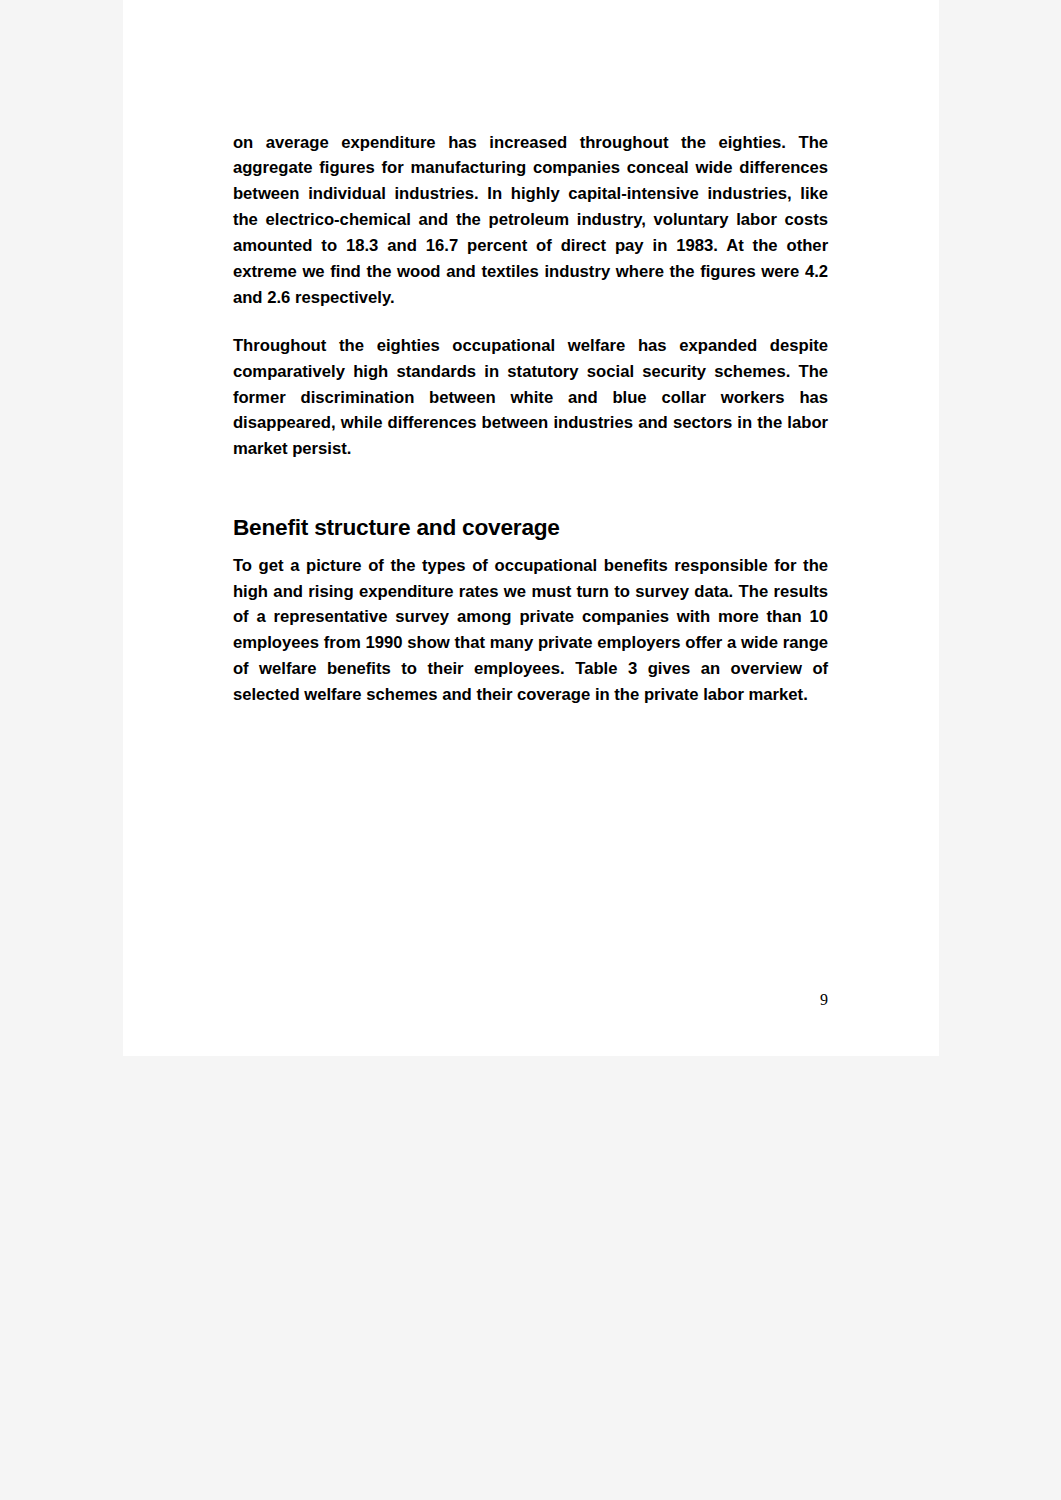on average expenditure has increased throughout the eighties. The aggregate figures for manufacturing companies conceal wide differences between individual industries. In highly capital-intensive industries, like the electrico-chemical and the petroleum industry, voluntary labor costs amounted to 18.3 and 16.7 percent of direct pay in 1983. At the other extreme we find the wood and textiles industry where the figures were 4.2 and 2.6 respectively.
Throughout the eighties occupational welfare has expanded despite comparatively high standards in statutory social security schemes. The former discrimination between white and blue collar workers has disappeared, while differences between industries and sectors in the labor market persist.
Benefit structure and coverage
To get a picture of the types of occupational benefits responsible for the high and rising expenditure rates we must turn to survey data. The results of a representative survey among private companies with more than 10 employees from 1990 show that many private employers offer a wide range of welfare benefits to their employees. Table 3 gives an overview of selected welfare schemes and their coverage in the private labor market.
9